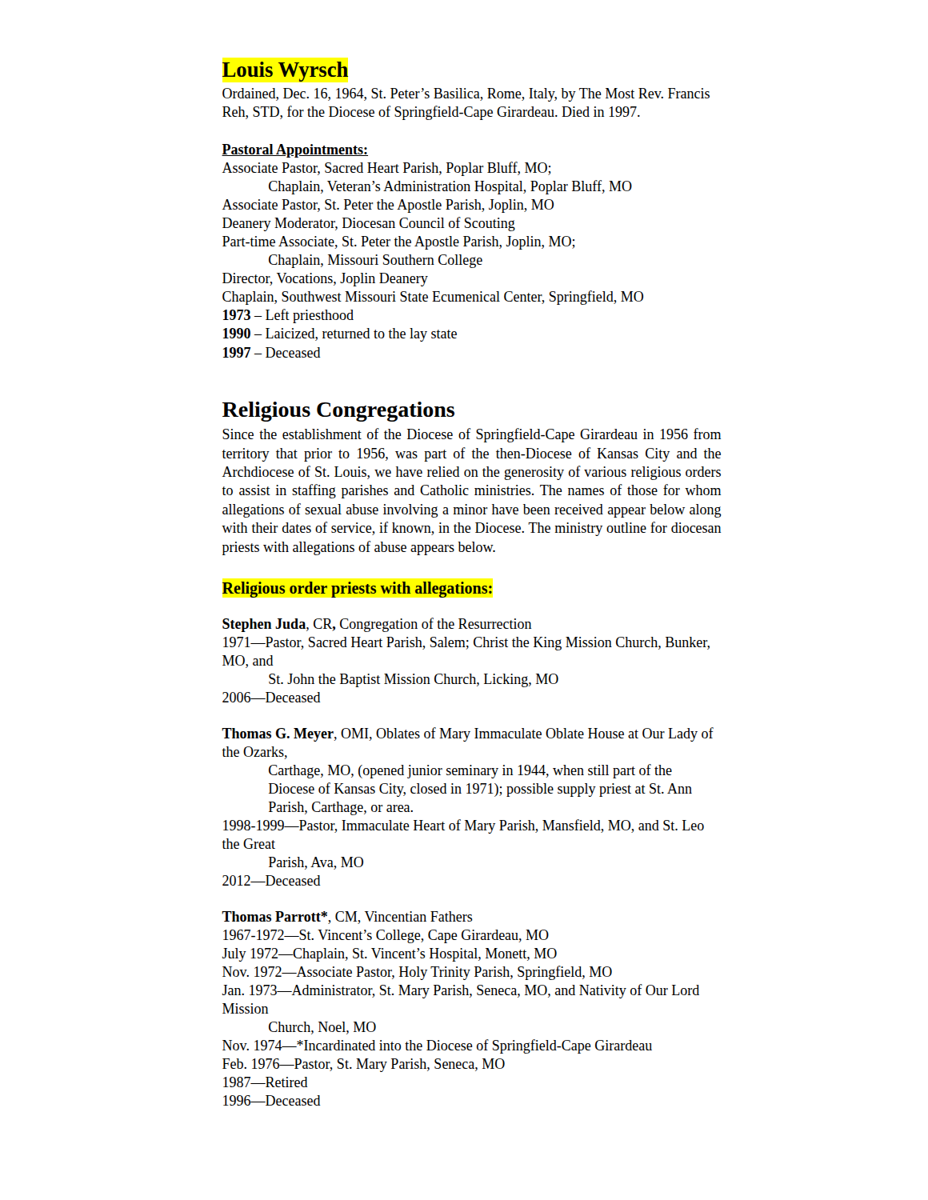Louis Wyrsch
Ordained, Dec. 16, 1964, St. Peter’s Basilica, Rome, Italy, by The Most Rev. Francis Reh, STD, for the Diocese of Springfield-Cape Girardeau. Died in 1997.
Pastoral Appointments:
Associate Pastor, Sacred Heart Parish, Poplar Bluff, MO;
Chaplain, Veteran’s Administration Hospital, Poplar Bluff, MO
Associate Pastor, St. Peter the Apostle Parish, Joplin, MO
Deanery Moderator, Diocesan Council of Scouting
Part-time Associate, St. Peter the Apostle Parish, Joplin, MO;
Chaplain, Missouri Southern College
Director, Vocations, Joplin Deanery
Chaplain, Southwest Missouri State Ecumenical Center, Springfield, MO
1973 – Left priesthood
1990 – Laicized, returned to the lay state
1997 – Deceased
Religious Congregations
Since the establishment of the Diocese of Springfield-Cape Girardeau in 1956 from territory that prior to 1956, was part of the then-Diocese of Kansas City and the Archdiocese of St. Louis, we have relied on the generosity of various religious orders to assist in staffing parishes and Catholic ministries. The names of those for whom allegations of sexual abuse involving a minor have been received appear below along with their dates of service, if known, in the Diocese. The ministry outline for diocesan priests with allegations of abuse appears below.
Religious order priests with allegations:
Stephen Juda, CR, Congregation of the Resurrection
1971—Pastor, Sacred Heart Parish, Salem; Christ the King Mission Church, Bunker, MO, and
St. John the Baptist Mission Church, Licking, MO
2006—Deceased
Thomas G. Meyer, OMI, Oblates of Mary Immaculate Oblate House at Our Lady of the Ozarks,
Carthage, MO, (opened junior seminary in 1944, when still part of the Diocese of Kansas City, closed in 1971); possible supply priest at St. Ann Parish, Carthage, or area.
1998-1999—Pastor, Immaculate Heart of Mary Parish, Mansfield, MO, and St. Leo the Great
Parish, Ava, MO
2012—Deceased
Thomas Parrott*, CM, Vincentian Fathers
1967-1972—St. Vincent’s College, Cape Girardeau, MO
July 1972—Chaplain, St. Vincent’s Hospital, Monett, MO
Nov. 1972—Associate Pastor, Holy Trinity Parish, Springfield, MO
Jan. 1973—Administrator, St. Mary Parish, Seneca, MO, and Nativity of Our Lord Mission
Church, Noel, MO
Nov. 1974—*Incardinated into the Diocese of Springfield-Cape Girardeau
Feb. 1976—Pastor, St. Mary Parish, Seneca, MO
1987—Retired
1996—Deceased